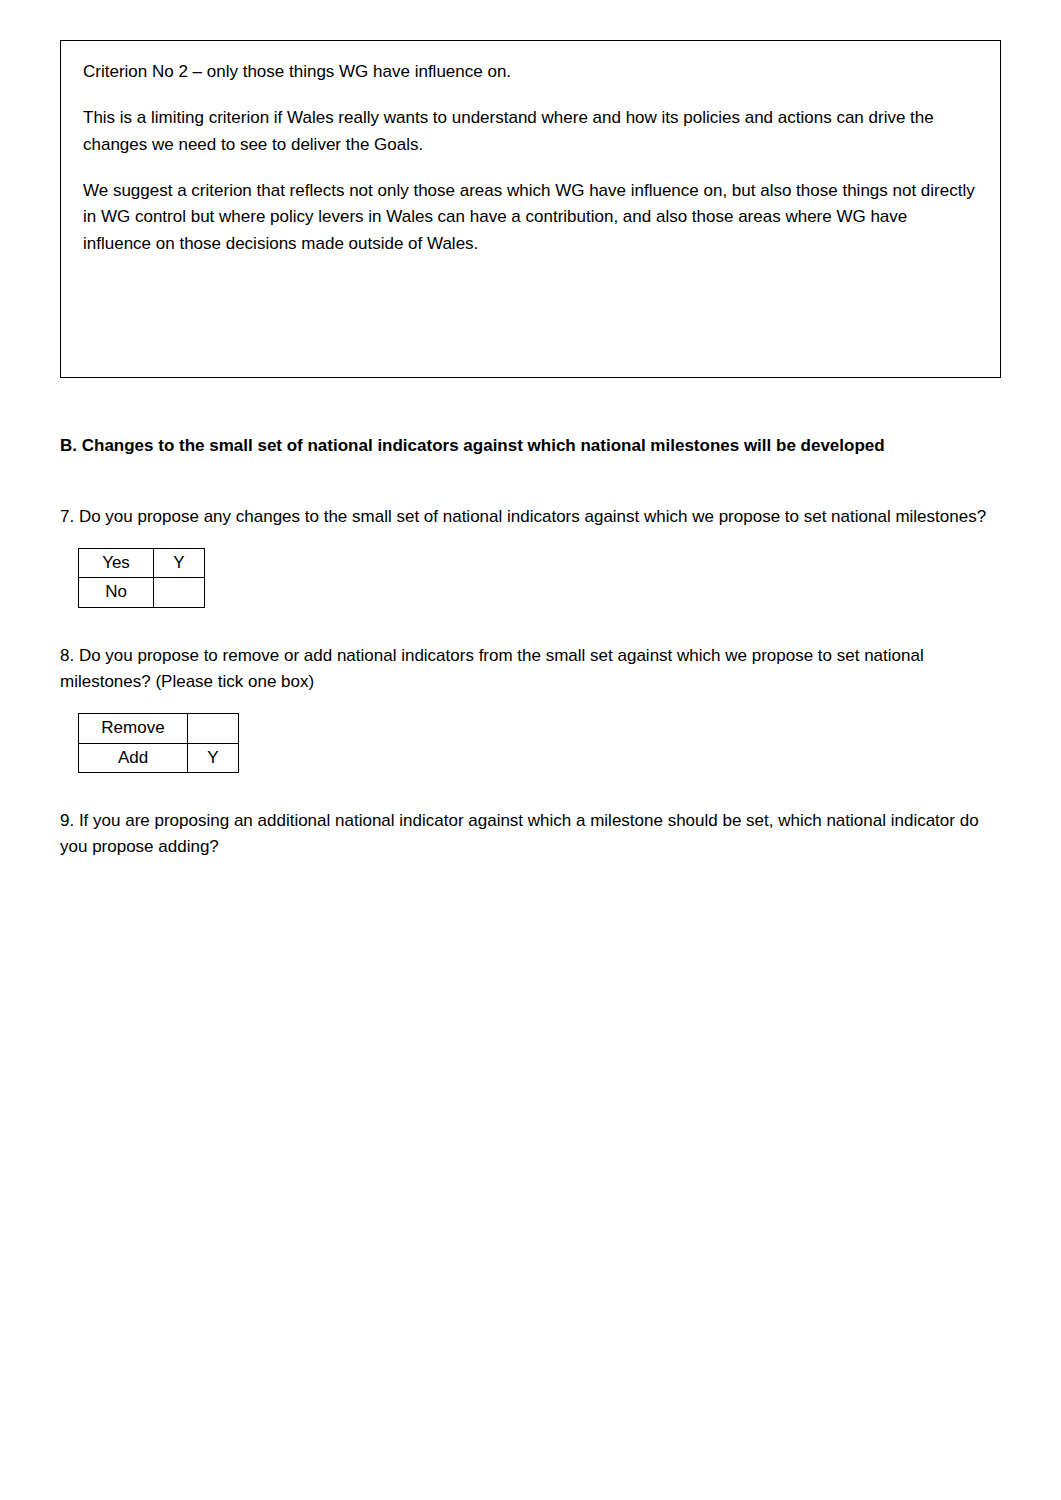Criterion No 2 – only those things WG have influence on.
This is a limiting criterion if Wales really wants to understand where and how its policies and actions can drive the changes we need to see to deliver the Goals.
We suggest a criterion that reflects not only those areas which WG have influence on, but also those things not directly in WG control but where policy levers in Wales can have a contribution, and also those areas where WG have influence on those decisions made outside of Wales.
B. Changes to the small set of national indicators against which national milestones will be developed
7. Do you propose any changes to the small set of national indicators against which we propose to set national milestones?
| Yes | Y |
| No | |
8. Do you propose to remove or add national indicators from the small set against which we propose to set national milestones? (Please tick one box)
| Remove | |
| Add | Y |
9. If you are proposing an additional national indicator against which a milestone should be set, which national indicator do you propose adding?